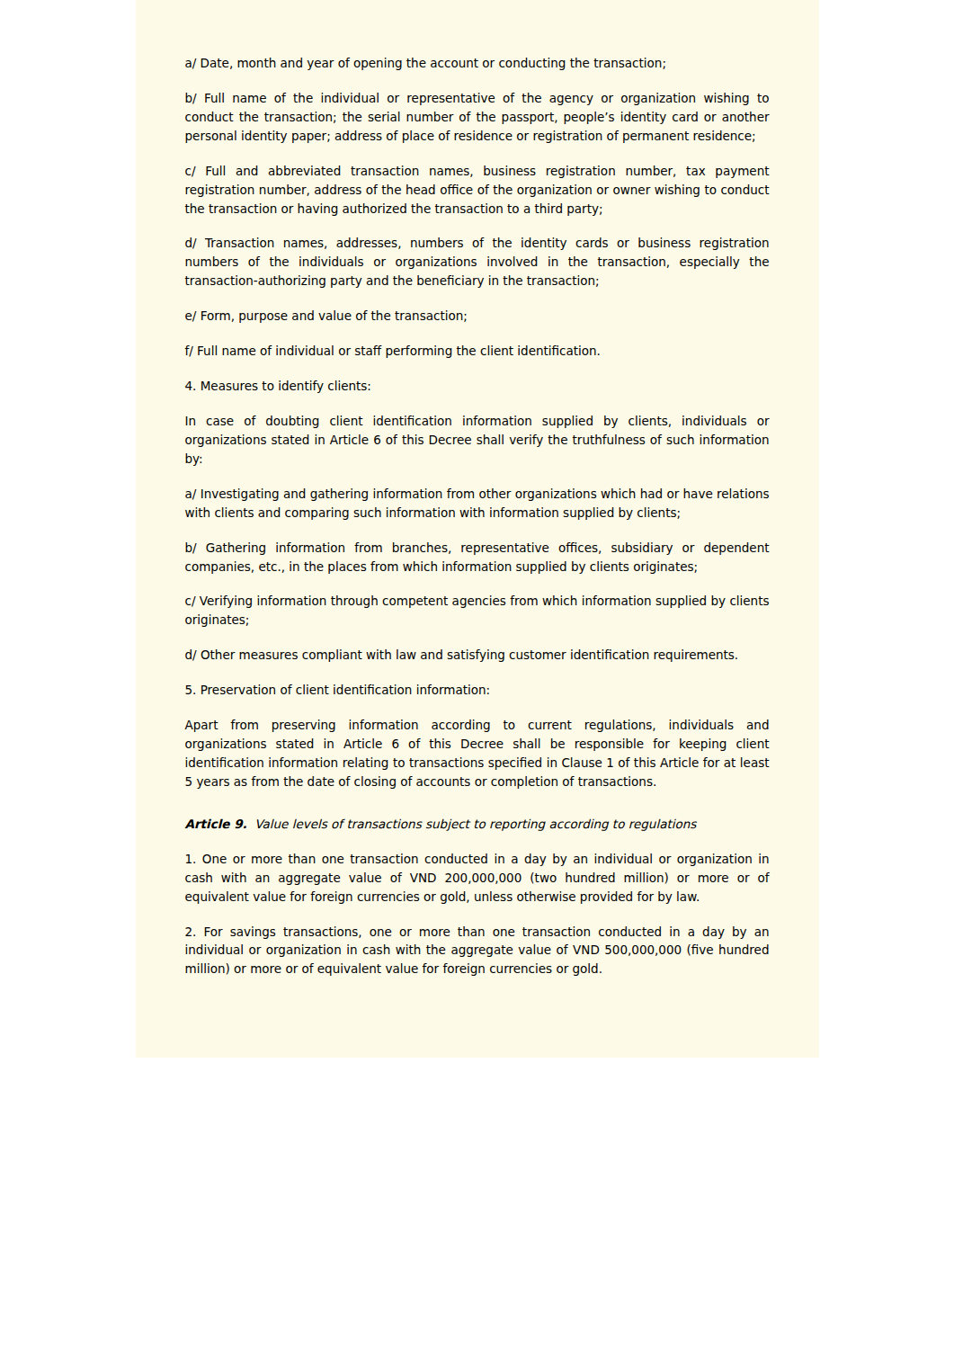a/ Date, month and year of opening the account or conducting the transaction;
b/ Full name of the individual or representative of the agency or organization wishing to conduct the transaction; the serial number of the passport, people’s identity card or another personal identity paper; address of place of residence or registration of permanent residence;
c/ Full and abbreviated transaction names, business registration number, tax payment registration number, address of the head office of the organization or owner wishing to conduct the transaction or having authorized the transaction to a third party;
d/ Transaction names, addresses, numbers of the identity cards or business registration numbers of the individuals or organizations involved in the transaction, especially the transaction-authorizing party and the beneficiary in the transaction;
e/ Form, purpose and value of the transaction;
f/ Full name of individual or staff performing the client identification.
4. Measures to identify clients:
In case of doubting client identification information supplied by clients, individuals or organizations stated in Article 6 of this Decree shall verify the truthfulness of such information by:
a/ Investigating and gathering information from other organizations which had or have relations with clients and comparing such information with information supplied by clients;
b/ Gathering information from branches, representative offices, subsidiary or dependent companies, etc., in the places from which information supplied by clients originates;
c/ Verifying information through competent agencies from which information supplied by clients originates;
d/ Other measures compliant with law and satisfying customer identification requirements.
5. Preservation of client identification information:
Apart from preserving information according to current regulations, individuals and organizations stated in Article 6 of this Decree shall be responsible for keeping client identification information relating to transactions specified in Clause 1 of this Article for at least 5 years as from the date of closing of accounts or completion of transactions.
Article 9. Value levels of transactions subject to reporting according to regulations
1. One or more than one transaction conducted in a day by an individual or organization in cash with an aggregate value of VND 200,000,000 (two hundred million) or more or of equivalent value for foreign currencies or gold, unless otherwise provided for by law.
2. For savings transactions, one or more than one transaction conducted in a day by an individual or organization in cash with the aggregate value of VND 500,000,000 (five hundred million) or more or of equivalent value for foreign currencies or gold.